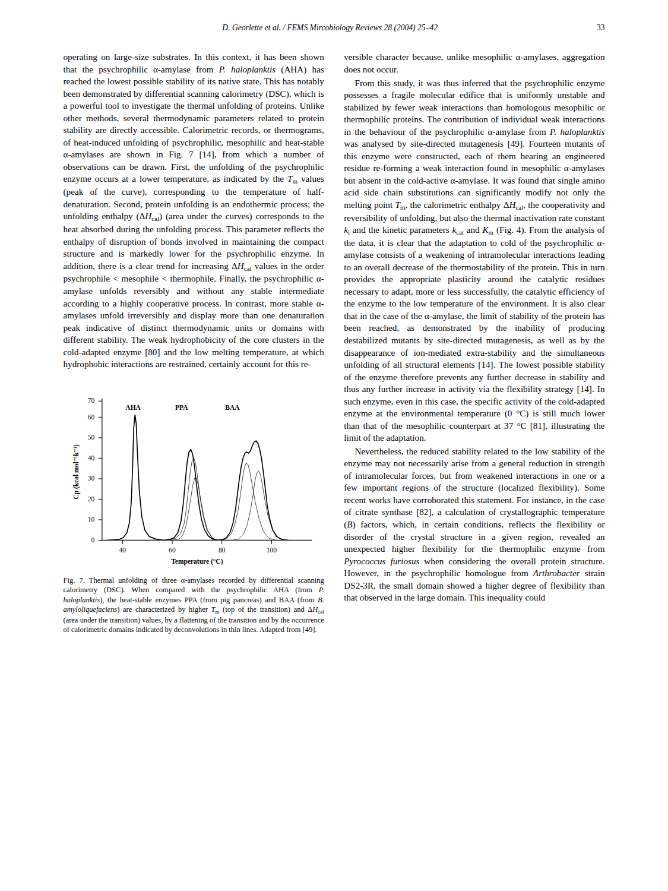D. Georlette et al. / FEMS Mircobiology Reviews 28 (2004) 25–42 33
operating on large-size substrates. In this context, it has been shown that the psychrophilic α-amylase from P. haloplanktis (AHA) has reached the lowest possible stability of its native state. This has notably been demonstrated by differential scanning calorimetry (DSC), which is a powerful tool to investigate the thermal unfolding of proteins. Unlike other methods, several thermodynamic parameters related to protein stability are directly accessible. Calorimetric records, or thermograms, of heat-induced unfolding of psychrophilic, mesophilic and heat-stable α-amylases are shown in Fig. 7 [14], from which a number of observations can be drawn. First, the unfolding of the psychrophilic enzyme occurs at a lower temperature, as indicated by the Tm values (peak of the curve), corresponding to the temperature of half-denaturation. Second, protein unfolding is an endothermic process; the unfolding enthalpy (ΔHcal) (area under the curves) corresponds to the heat absorbed during the unfolding process. This parameter reflects the enthalpy of disruption of bonds involved in maintaining the compact structure and is markedly lower for the psychrophilic enzyme. In addition, there is a clear trend for increasing ΔHcal values in the order psychrophile < mesophile < thermophile. Finally, the psychrophilic α-amylase unfolds reversibly and without any stable intermediate according to a highly cooperative process. In contrast, more stable α-amylases unfold irreversibly and display more than one denaturation peak indicative of distinct thermodynamic units or domains with different stability. The weak hydrophobicity of the core clusters in the cold-adapted enzyme [80] and the low melting temperature, at which hydrophobic interactions are restrained, certainly account for this re-
0 10 20 30 40 50 60 70 40 60 80 100 Temperature (°C) Cp (kcal mol⁻¹k⁻¹) AHA PPA BAA
Fig. 7. Thermal unfolding of three α-amylases recorded by differential scanning calorimetry (DSC). When compared with the psychrophilic AHA (from P. haloplanktis), the heat-stable enzymes PPA (from pig pancreas) and BAA (from B. amyloliquefaciens) are characterized by higher Tm (top of the transition) and ΔHcal (area under the transition) values, by a flattening of the transition and by the occurrence of calorimetric domains indicated by deconvolutions in thin lines. Adapted from [49].
versible character because, unlike mesophilic α-amylases, aggregation does not occur.
From this study, it was thus inferred that the psychrophilic enzyme possesses a fragile molecular edifice that is uniformly unstable and stabilized by fewer weak interactions than homologous mesophilic or thermophilic proteins. The contribution of individual weak interactions in the behaviour of the psychrophilic α-amylase from P. haloplanktis was analysed by site-directed mutagenesis [49]. Fourteen mutants of this enzyme were constructed, each of them bearing an engineered residue re-forming a weak interaction found in mesophilic α-amylases but absent in the cold-active α-amylase. It was found that single amino acid side chain substitutions can significantly modify not only the melting point Tm, the calorimetric enthalpy ΔHcal, the cooperativity and reversibility of unfolding, but also the thermal inactivation rate constant ki and the kinetic parameters kcat and Km (Fig. 4). From the analysis of the data, it is clear that the adaptation to cold of the psychrophilic α-amylase consists of a weakening of intramolecular interactions leading to an overall decrease of the thermostability of the protein. This in turn provides the appropriate plasticity around the catalytic residues necessary to adapt, more or less successfully, the catalytic efficiency of the enzyme to the low temperature of the environment. It is also clear that in the case of the α-amylase, the limit of stability of the protein has been reached, as demonstrated by the inability of producing destabilized mutants by site-directed mutagenesis, as well as by the disappearance of ion-mediated extra-stability and the simultaneous unfolding of all structural elements [14]. The lowest possible stability of the enzyme therefore prevents any further decrease in stability and thus any further increase in activity via the flexibility strategy [14]. In such enzyme, even in this case, the specific activity of the cold-adapted enzyme at the environmental temperature (0 °C) is still much lower than that of the mesophilic counterpart at 37 °C [81], illustrating the limit of the adaptation.
Nevertheless, the reduced stability related to the low stability of the enzyme may not necessarily arise from a general reduction in strength of intramolecular forces, but from weakened interactions in one or a few important regions of the structure (localized flexibility). Some recent works have corroborated this statement. For instance, in the case of citrate synthase [82], a calculation of crystallographic temperature (B) factors, which, in certain conditions, reflects the flexibility or disorder of the crystal structure in a given region, revealed an unexpected higher flexibility for the thermophilic enzyme from Pyrococcus furiosus when considering the overall protein structure. However, in the psychrophilic homologue from Arthrobacter strain DS2-3R, the small domain showed a higher degree of flexibility than that observed in the large domain. This inequality could